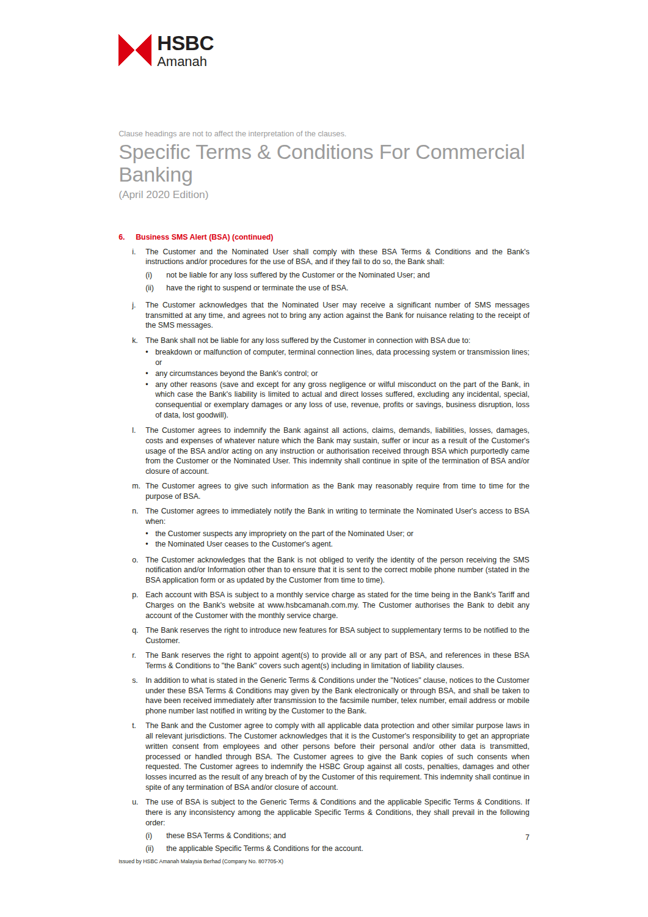HSBC Amanah
Clause headings are not to affect the interpretation of the clauses.
Specific Terms & Conditions For Commercial Banking
(April 2020 Edition)
6. Business SMS Alert (BSA) (continued)
i. The Customer and the Nominated User shall comply with these BSA Terms & Conditions and the Bank's instructions and/or procedures for the use of BSA, and if they fail to do so, the Bank shall:
(i) not be liable for any loss suffered by the Customer or the Nominated User; and
(ii) have the right to suspend or terminate the use of BSA.
j. The Customer acknowledges that the Nominated User may receive a significant number of SMS messages transmitted at any time, and agrees not to bring any action against the Bank for nuisance relating to the receipt of the SMS messages.
k. The Bank shall not be liable for any loss suffered by the Customer in connection with BSA due to:
•breakdown or malfunction of computer, terminal connection lines, data processing system or transmission lines; or
•any circumstances beyond the Bank's control; or
•any other reasons (save and except for any gross negligence or wilful misconduct on the part of the Bank, in which case the Bank's liability is limited to actual and direct losses suffered, excluding any incidental, special, consequential or exemplary damages or any loss of use, revenue, profits or savings, business disruption, loss of data, lost goodwill).
l. The Customer agrees to indemnify the Bank against all actions, claims, demands, liabilities, losses, damages, costs and expenses of whatever nature which the Bank may sustain, suffer or incur as a result of the Customer's usage of the BSA and/or acting on any instruction or authorisation received through BSA which purportedly came from the Customer or the Nominated User. This indemnity shall continue in spite of the termination of BSA and/or closure of account.
m. The Customer agrees to give such information as the Bank may reasonably require from time to time for the purpose of BSA.
n. The Customer agrees to immediately notify the Bank in writing to terminate the Nominated User's access to BSA when:
•the Customer suspects any impropriety on the part of the Nominated User; or
•the Nominated User ceases to the Customer's agent.
o. The Customer acknowledges that the Bank is not obliged to verify the identity of the person receiving the SMS notification and/or Information other than to ensure that it is sent to the correct mobile phone number (stated in the BSA application form or as updated by the Customer from time to time).
p. Each account with BSA is subject to a monthly service charge as stated for the time being in the Bank's Tariff and Charges on the Bank's website at www.hsbcamanah.com.my. The Customer authorises the Bank to debit any account of the Customer with the monthly service charge.
q. The Bank reserves the right to introduce new features for BSA subject to supplementary terms to be notified to the Customer.
r. The Bank reserves the right to appoint agent(s) to provide all or any part of BSA, and references in these BSA Terms & Conditions to "the Bank" covers such agent(s) including in limitation of liability clauses.
s. In addition to what is stated in the Generic Terms & Conditions under the "Notices" clause, notices to the Customer under these BSA Terms & Conditions may given by the Bank electronically or through BSA, and shall be taken to have been received immediately after transmission to the facsimile number, telex number, email address or mobile phone number last notified in writing by the Customer to the Bank.
t. The Bank and the Customer agree to comply with all applicable data protection and other similar purpose laws in all relevant jurisdictions. The Customer acknowledges that it is the Customer's responsibility to get an appropriate written consent from employees and other persons before their personal and/or other data is transmitted, processed or handled through BSA. The Customer agrees to give the Bank copies of such consents when requested. The Customer agrees to indemnify the HSBC Group against all costs, penalties, damages and other losses incurred as the result of any breach of by the Customer of this requirement. This indemnity shall continue in spite of any termination of BSA and/or closure of account.
u. The use of BSA is subject to the Generic Terms & Conditions and the applicable Specific Terms & Conditions. If there is any inconsistency among the applicable Specific Terms & Conditions, they shall prevail in the following order:
(i) these BSA Terms & Conditions; and
(ii) the applicable Specific Terms & Conditions for the account.
7
Issued by HSBC Amanah Malaysia Berhad (Company No. 807705-X)